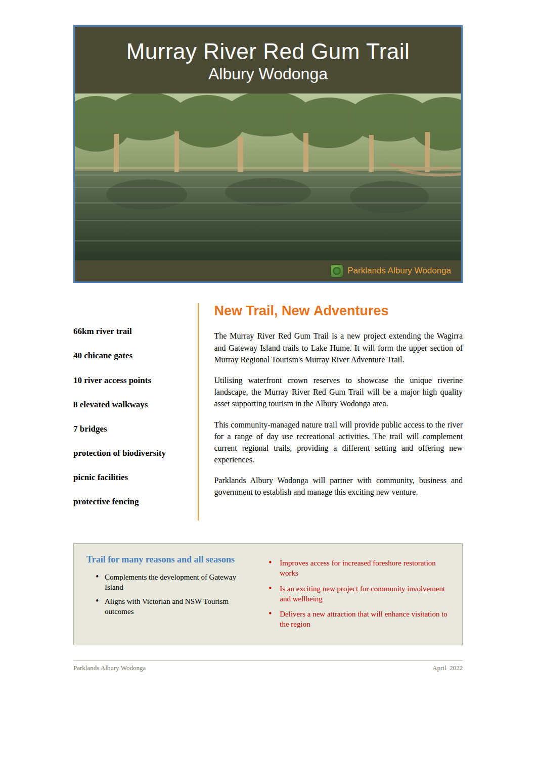Murray River Red Gum Trail
Albury Wodonga
Parklands Albury Wodonga
66km river trail
40 chicane gates
10 river access points
8 elevated walkways
7 bridges
protection of biodiversity
picnic facilities
protective fencing
New Trail, New Adventures
The Murray River Red Gum Trail is a new project extending the Wagirra and Gateway Island trails to Lake Hume. It will form the upper section of Murray Regional Tourism's Murray River Adventure Trail.
Utilising waterfront crown reserves to showcase the unique riverine landscape, the Murray River Red Gum Trail will be a major high quality asset supporting tourism in the Albury Wodonga area.
This community-managed nature trail will provide public access to the river for a range of day use recreational activities. The trail will complement current regional trails, providing a different setting and offering new experiences.
Parklands Albury Wodonga will partner with community, business and government to establish and manage this exciting new venture.
Trail for many reasons and all seasons
Complements the development of Gateway Island
Aligns with Victorian and NSW Tourism outcomes
Improves access for increased foreshore restoration works
Is an exciting new project for community involvement and wellbeing
Delivers a new attraction that will enhance visitation to the region
Parklands Albury Wodonga April 2022